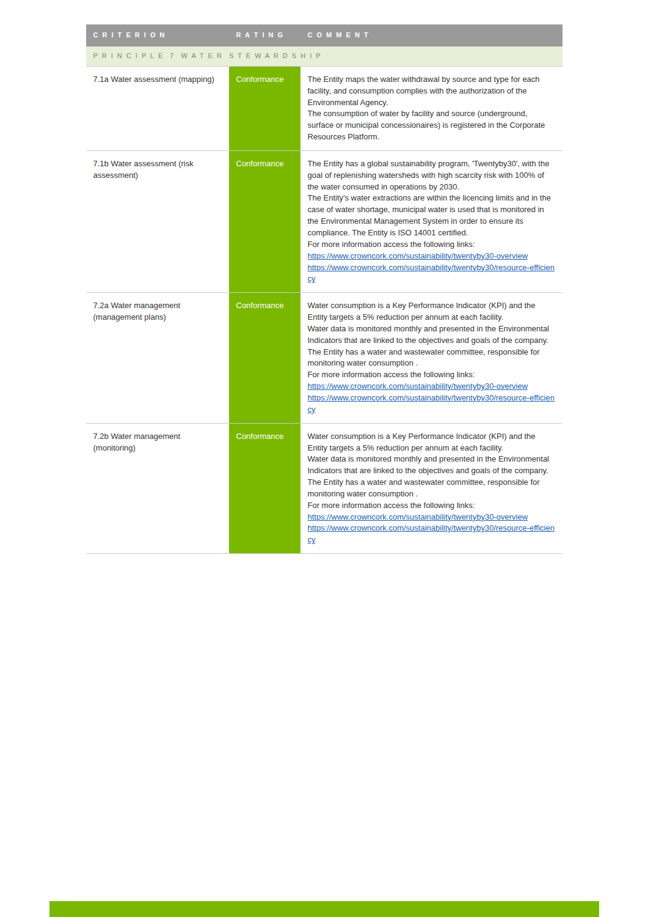| C R I T E R I O N | R A T I N G | C O M M E N T |
| --- | --- | --- |
| P R I N C I P L E 7 W A T E R S T E W A R D S H I P |
| 7.1a Water assessment (mapping) | Conformance | The Entity maps the water withdrawal by source and type for each facility, and consumption complies with the authorization of the Environmental Agency. The consumption of water by facility and source (underground, surface or municipal concessionaires) is registered in the Corporate Resources Platform. |
| 7.1b Water assessment (risk assessment) | Conformance | The Entity has a global sustainability program, 'Twentyby30', with the goal of replenishing watersheds with high scarcity risk with 100% of the water consumed in operations by 2030. The Entity's water extractions are within the licencing limits and in the case of water shortage, municipal water is used that is monitored in the Environmental Management System in order to ensure its compliance. The Entity is ISO 14001 certified. For more information access the following links: https://www.crowncork.com/sustainability/twentyby30-overview https://www.crowncork.com/sustainability/twentyby30/resource-efficiency |
| 7.2a Water management (management plans) | Conformance | Water consumption is a Key Performance Indicator (KPI) and the Entity targets a 5% reduction per annum at each facility. Water data is monitored monthly and presented in the Environmental Indicators that are linked to the objectives and goals of the company. The Entity has a water and wastewater committee, responsible for monitoring water consumption . For more information access the following links: https://www.crowncork.com/sustainability/twentyby30-overview https://www.crowncork.com/sustainability/twentyby30/resource-efficiency |
| 7.2b Water management (monitoring) | Conformance | Water consumption is a Key Performance Indicator (KPI) and the Entity targets a 5% reduction per annum at each facility. Water data is monitored monthly and presented in the Environmental Indicators that are linked to the objectives and goals of the company. The Entity has a water and wastewater committee, responsible for monitoring water consumption . For more information access the following links: https://www.crowncork.com/sustainability/twentyby30-overview https://www.crowncork.com/sustainability/twentyby30/resource-efficiency |